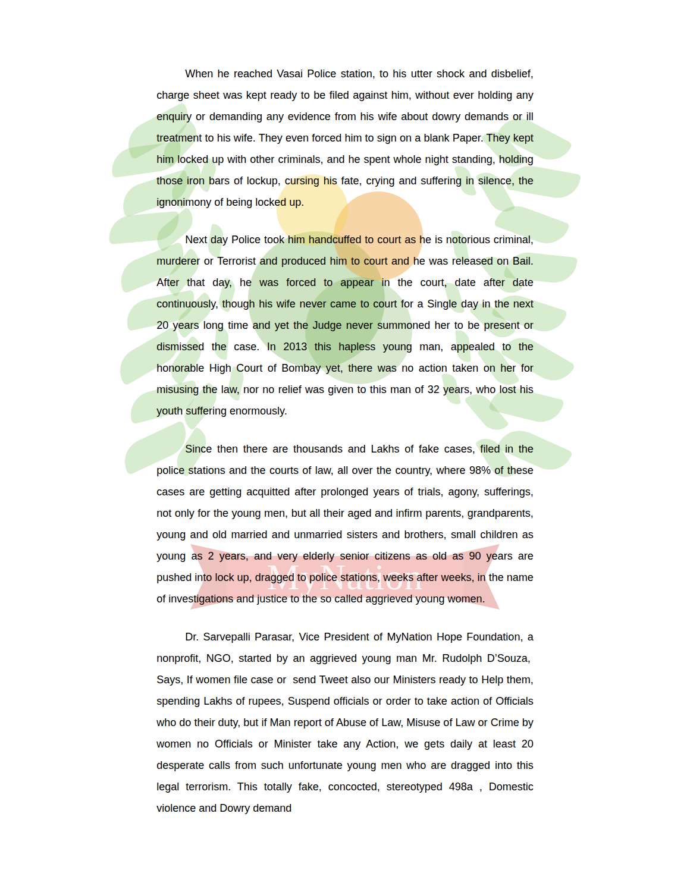MyNation
When he reached Vasai Police station, to his utter shock and disbelief, charge sheet was kept ready to be filed against him, without ever holding any enquiry or demanding any evidence from his wife about dowry demands or ill treatment to his wife. They even forced him to sign on a blank Paper. They kept him locked up with other criminals, and he spent whole night standing, holding those iron bars of lockup, cursing his fate, crying and suffering in silence, the ignonimony of being locked up.
Next day Police took him handcuffed to court as he is notorious criminal, murderer or Terrorist and produced him to court and he was released on Bail. After that day, he was forced to appear in the court, date after date continuously, though his wife never came to court for a Single day in the next 20 years long time and yet the Judge never summoned her to be present or dismissed the case. In 2013 this hapless young man, appealed to the honorable High Court of Bombay yet, there was no action taken on her for misusing the law, nor no relief was given to this man of 32 years, who lost his youth suffering enormously.
Since then there are thousands and Lakhs of fake cases, filed in the police stations and the courts of law, all over the country, where 98% of these cases are getting acquitted after prolonged years of trials, agony, sufferings, not only for the young men, but all their aged and infirm parents, grandparents, young and old married and unmarried sisters and brothers, small children as young as 2 years, and very elderly senior citizens as old as 90 years are pushed into lock up, dragged to police stations, weeks after weeks, in the name of investigations and justice to the so called aggrieved young women.
Dr. Sarvepalli Parasar, Vice President of MyNation Hope Foundation, a nonprofit, NGO, started by an aggrieved young man Mr. Rudolph D’Souza, Says, If women file case or send Tweet also our Ministers ready to Help them, spending Lakhs of rupees, Suspend officials or order to take action of Officials who do their duty, but if Man report of Abuse of Law, Misuse of Law or Crime by women no Officials or Minister take any Action, we gets daily at least 20 desperate calls from such unfortunate young men who are dragged into this legal terrorism. This totally fake, concocted, stereotyped 498a , Domestic violence and Dowry demand